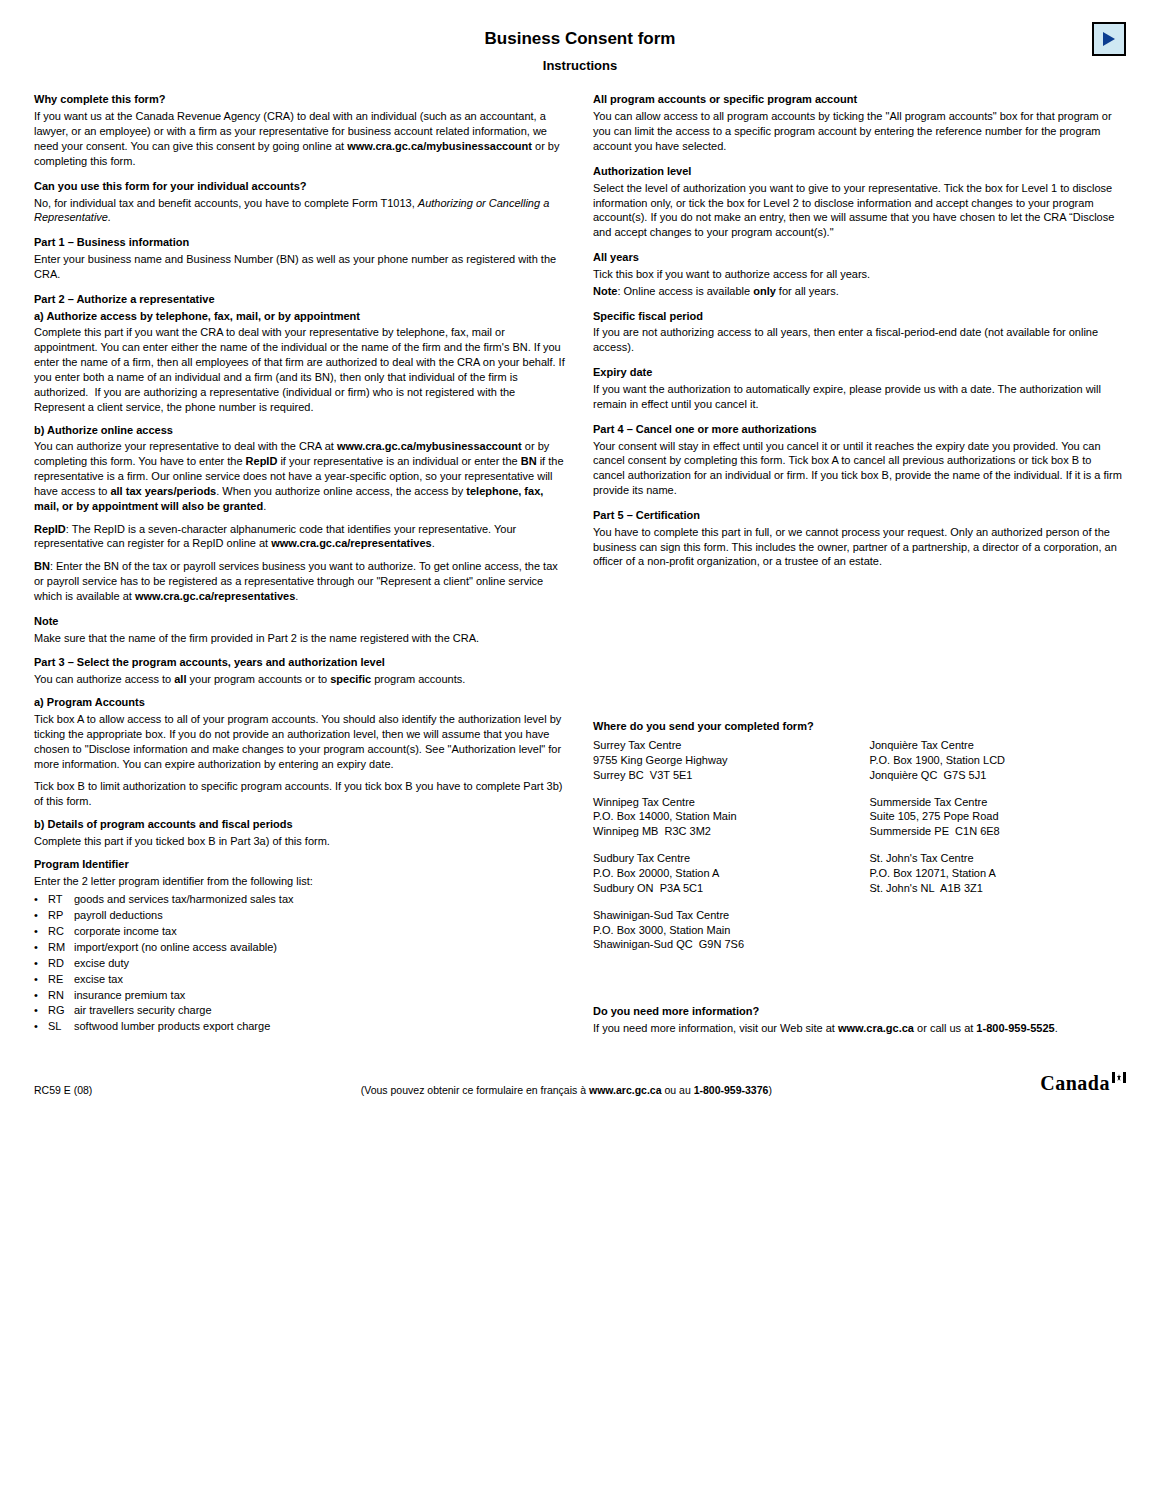Business Consent form
Instructions
Why complete this form?
If you want us at the Canada Revenue Agency (CRA) to deal with an individual (such as an accountant, a lawyer, or an employee) or with a firm as your representative for business account related information, we need your consent. You can give this consent by going online at www.cra.gc.ca/mybusinessaccount or by completing this form.
Can you use this form for your individual accounts?
No, for individual tax and benefit accounts, you have to complete Form T1013, Authorizing or Cancelling a Representative.
Part 1 – Business information
Enter your business name and Business Number (BN) as well as your phone number as registered with the CRA.
Part 2 – Authorize a representative
a) Authorize access by telephone, fax, mail, or by appointment
Complete this part if you want the CRA to deal with your representative by telephone, fax, mail or appointment. You can enter either the name of the individual or the name of the firm and the firm's BN. If you enter the name of a firm, then all employees of that firm are authorized to deal with the CRA on your behalf. If you enter both a name of an individual and a firm (and its BN), then only that individual of the firm is authorized. If you are authorizing a representative (individual or firm) who is not registered with the Represent a client service, the phone number is required.
b) Authorize online access
You can authorize your representative to deal with the CRA at www.cra.gc.ca/mybusinessaccount or by completing this form. You have to enter the RepID if your representative is an individual or enter the BN if the representative is a firm. Our online service does not have a year-specific option, so your representative will have access to all tax years/periods. When you authorize online access, the access by telephone, fax, mail, or by appointment will also be granted.
RepID: The RepID is a seven-character alphanumeric code that identifies your representative. Your representative can register for a RepID online at www.cra.gc.ca/representatives.
BN: Enter the BN of the tax or payroll services business you want to authorize. To get online access, the tax or payroll service has to be registered as a representative through our "Represent a client" online service which is available at www.cra.gc.ca/representatives.
Note
Make sure that the name of the firm provided in Part 2 is the name registered with the CRA.
Part 3 – Select the program accounts, years and authorization level
You can authorize access to all your program accounts or to specific program accounts.
a) Program Accounts
Tick box A to allow access to all of your program accounts. You should also identify the authorization level by ticking the appropriate box. If you do not provide an authorization level, then we will assume that you have chosen to "Disclose information and make changes to your program account(s). See "Authorization level" for more information. You can expire authorization by entering an expiry date.
Tick box B to limit authorization to specific program accounts. If you tick box B you have to complete Part 3b) of this form.
b) Details of program accounts and fiscal periods
Complete this part if you ticked box B in Part 3a) of this form.
Program Identifier
Enter the 2 letter program identifier from the following list:
RTgoods and services tax/harmonized sales tax
RPpayroll deductions
RCcorporate income tax
RMimport/export (no online access available)
RDexcise duty
REexcise tax
RNinsurance premium tax
RGair travellers security charge
SLsoftwood lumber products export charge
All program accounts or specific program account
You can allow access to all program accounts by ticking the "All program accounts" box for that program or you can limit the access to a specific program account by entering the reference number for the program account you have selected.
Authorization level
Select the level of authorization you want to give to your representative. Tick the box for Level 1 to disclose information only, or tick the box for Level 2 to disclose information and accept changes to your program account(s). If you do not make an entry, then we will assume that you have chosen to let the CRA “Disclose and accept changes to your program account(s)."
All years
Tick this box if you want to authorize access for all years.
Note: Online access is available only for all years.
Specific fiscal period
If you are not authorizing access to all years, then enter a fiscal-period-end date (not available for online access).
Expiry date
If you want the authorization to automatically expire, please provide us with a date. The authorization will remain in effect until you cancel it.
Part 4 – Cancel one or more authorizations
Your consent will stay in effect until you cancel it or until it reaches the expiry date you provided. You can cancel consent by completing this form. Tick box A to cancel all previous authorizations or tick box B to cancel authorization for an individual or firm. If you tick box B, provide the name of the individual. If it is a firm provide its name.
Part 5 – Certification
You have to complete this part in full, or we cannot process your request. Only an authorized person of the business can sign this form. This includes the owner, partner of a partnership, a director of a corporation, an officer of a non-profit organization, or a trustee of an estate.
Where do you send your completed form?
Surrey Tax Centre
9755 King George Highway
Surrey BC V3T 5E1
Winnipeg Tax Centre
P.O. Box 14000, Station Main
Winnipeg MB R3C 3M2
Sudbury Tax Centre
P.O. Box 20000, Station A
Sudbury ON P3A 5C1
Shawinigan-Sud Tax Centre
P.O. Box 3000, Station Main
Shawinigan-Sud QC G9N 7S6
Jonquière Tax Centre
P.O. Box 1900, Station LCD
Jonquière QC G7S 5J1
Summerside Tax Centre
Suite 105, 275 Pope Road
Summerside PE C1N 6E8
St. John's Tax Centre
P.O. Box 12071, Station A
St. John's NL A1B 3Z1
Do you need more information?
If you need more information, visit our Web site at www.cra.gc.ca or call us at 1-800-959-5525.
RC59 E (08)
(Vous pouvez obtenir ce formulaire en français à www.arc.gc.ca ou au 1-800-959-3376)
Canada